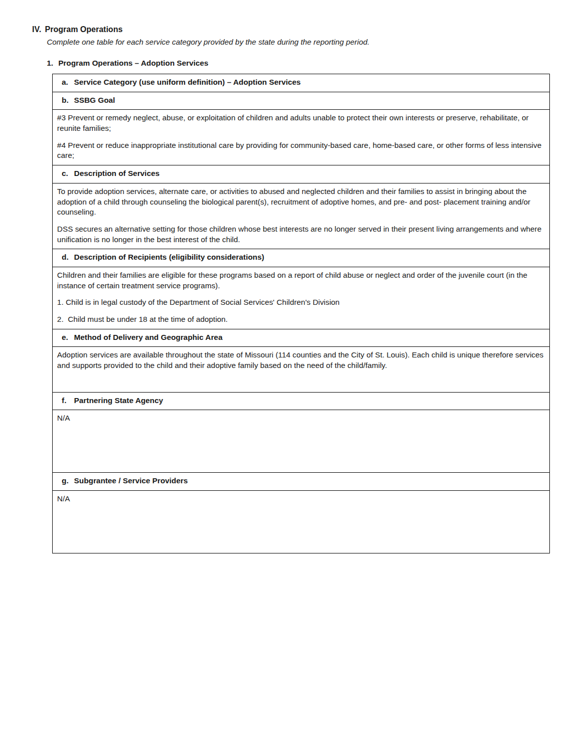IV. Program Operations
Complete one table for each service category provided by the state during the reporting period.
1. Program Operations – Adoption Services
| a. Service Category (use uniform definition) – Adoption Services |
| b. SSBG Goal |
| #3 Prevent or remedy neglect, abuse, or exploitation of children and adults unable to protect their own interests or preserve, rehabilitate, or reunite families; #4 Prevent or reduce inappropriate institutional care by providing for community-based care, home-based care, or other forms of less intensive care; |
| c. Description of Services |
| To provide adoption services, alternate care, or activities to abused and neglected children and their families to assist in bringing about the adoption of a child through counseling the biological parent(s), recruitment of adoptive homes, and pre- and post- placement training and/or counseling. DSS secures an alternative setting for those children whose best interests are no longer served in their present living arrangements and where unification is no longer in the best interest of the child. |
| d. Description of Recipients (eligibility considerations) |
| Children and their families are eligible for these programs based on a report of child abuse or neglect and order of the juvenile court (in the instance of certain treatment service programs). 1. Child is in legal custody of the Department of Social Services' Children's Division 2. Child must be under 18 at the time of adoption. |
| e. Method of Delivery and Geographic Area |
| Adoption services are available throughout the state of Missouri (114 counties and the City of St. Louis). Each child is unique therefore services and supports provided to the child and their adoptive family based on the need of the child/family. |
| f. Partnering State Agency |
| N/A |
| g. Subgrantee / Service Providers |
| N/A |